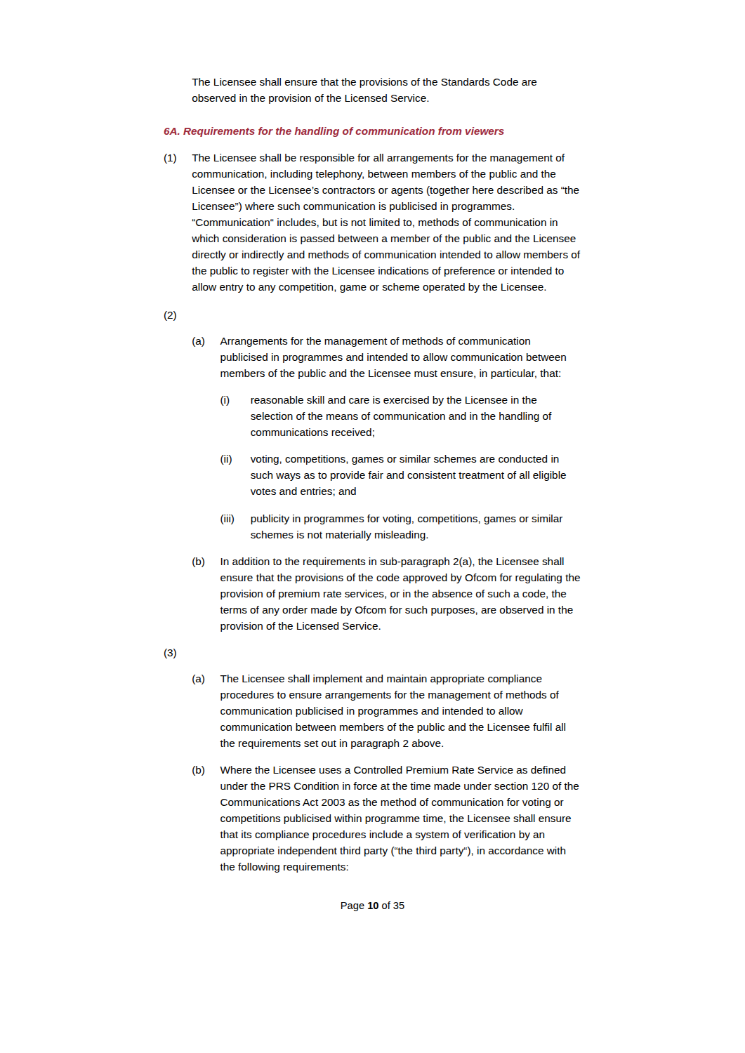The Licensee shall ensure that the provisions of the Standards Code are observed in the provision of the Licensed Service.
6A. Requirements for the handling of communication from viewers
(1) The Licensee shall be responsible for all arrangements for the management of communication, including telephony, between members of the public and the Licensee or the Licensee’s contractors or agents (together here described as “the Licensee”) where such communication is publicised in programmes. “Communication“ includes, but is not limited to, methods of communication in which consideration is passed between a member of the public and the Licensee directly or indirectly and methods of communication intended to allow members of the public to register with the Licensee indications of preference or intended to allow entry to any competition, game or scheme operated by the Licensee.
(2)
(a) Arrangements for the management of methods of communication publicised in programmes and intended to allow communication between members of the public and the Licensee must ensure, in particular, that:
(i) reasonable skill and care is exercised by the Licensee in the selection of the means of communication and in the handling of communications received;
(ii) voting, competitions, games or similar schemes are conducted in such ways as to provide fair and consistent treatment of all eligible votes and entries; and
(iii) publicity in programmes for voting, competitions, games or similar schemes is not materially misleading.
(b) In addition to the requirements in sub-paragraph 2(a), the Licensee shall ensure that the provisions of the code approved by Ofcom for regulating the provision of premium rate services, or in the absence of such a code, the terms of any order made by Ofcom for such purposes, are observed in the provision of the Licensed Service.
(3)
(a) The Licensee shall implement and maintain appropriate compliance procedures to ensure arrangements for the management of methods of communication publicised in programmes and intended to allow communication between members of the public and the Licensee fulfil all the requirements set out in paragraph 2 above.
(b) Where the Licensee uses a Controlled Premium Rate Service as defined under the PRS Condition in force at the time made under section 120 of the Communications Act 2003 as the method of communication for voting or competitions publicised within programme time, the Licensee shall ensure that its compliance procedures include a system of verification by an appropriate independent third party (“the third party“), in accordance with the following requirements:
Page 10 of 35